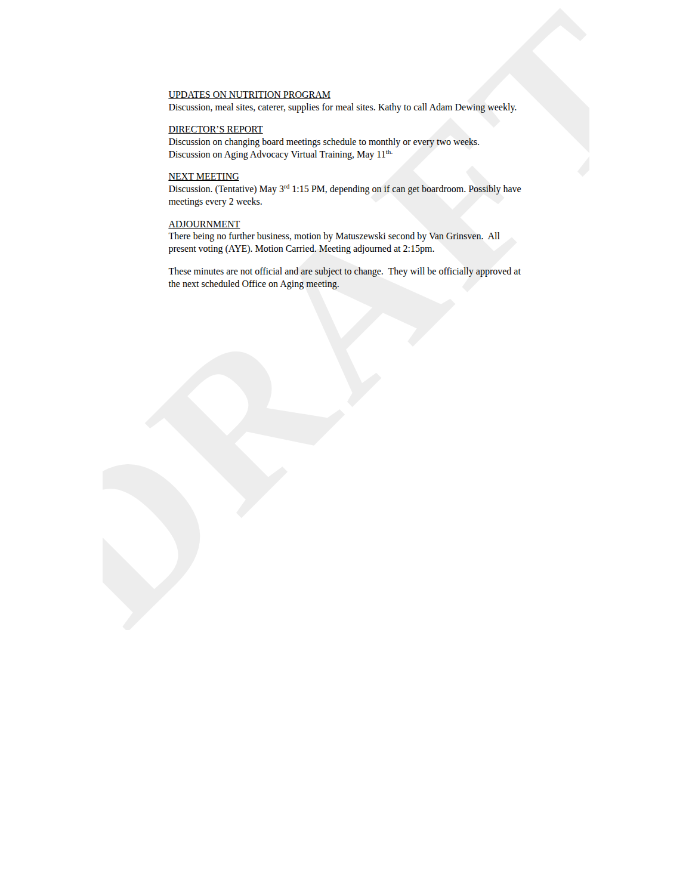DRAFT
UPDATES ON NUTRITION PROGRAM
Discussion, meal sites, caterer, supplies for meal sites. Kathy to call Adam Dewing weekly.
DIRECTOR’S REPORT
Discussion on changing board meetings schedule to monthly or every two weeks. Discussion on Aging Advocacy Virtual Training, May 11th.
NEXT MEETING
Discussion. (Tentative) May 3rd 1:15 PM, depending on if can get boardroom. Possibly have meetings every 2 weeks.
ADJOURNMENT
There being no further business, motion by Matuszewski second by Van Grinsven. All present voting (AYE). Motion Carried. Meeting adjourned at 2:15pm.
These minutes are not official and are subject to change. They will be officially approved at the next scheduled Office on Aging meeting.